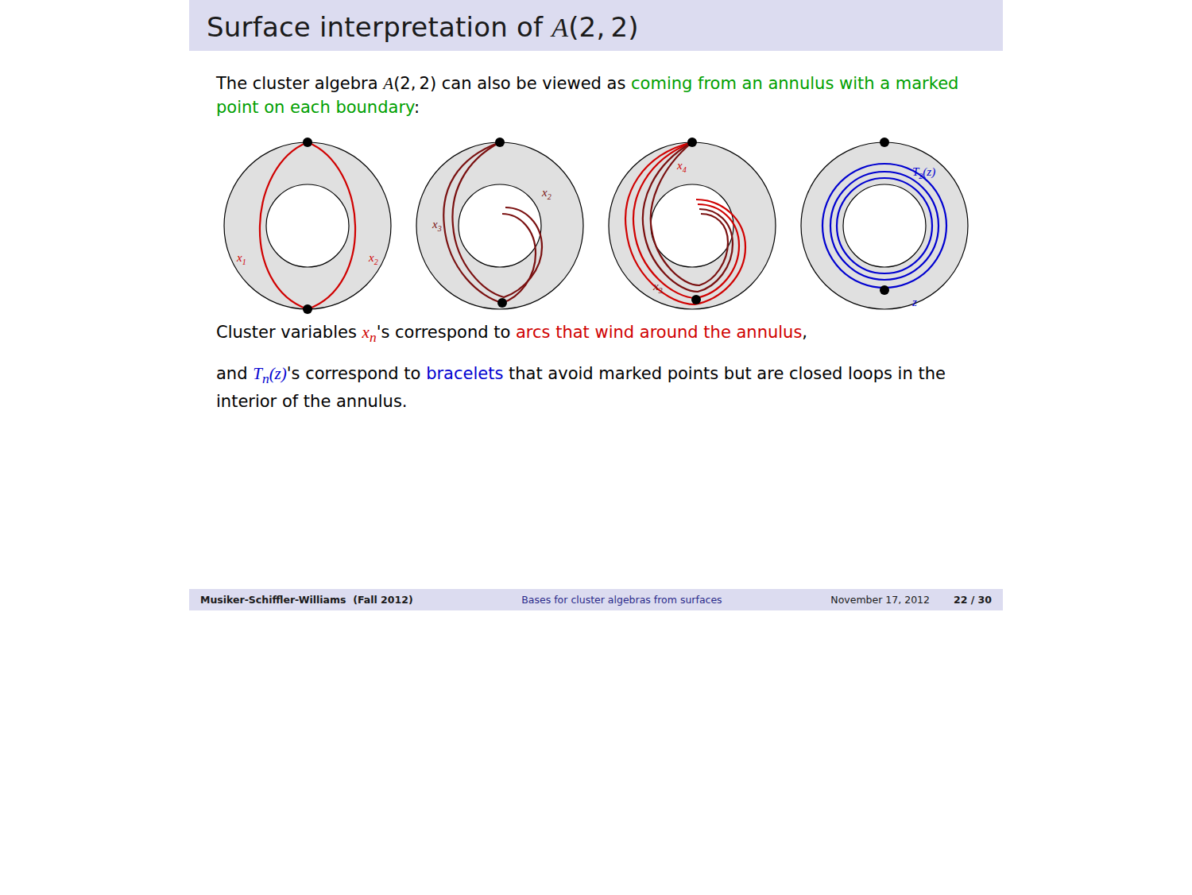Surface interpretation of A(2, 2)
The cluster algebra A(2, 2) can also be viewed as coming from an annulus with a marked point on each boundary:
x1 x2 x2 x3 x4 x3 T2(z) z
Cluster variables xn's correspond to arcs that wind around the annulus,
and Tn(z)'s correspond to bracelets that avoid marked points but are closed loops in the interior of the annulus.
Musiker-Schiffler-Williams (Fall 2012) Bases for cluster algebras from surfaces November 17, 2012 22 / 30